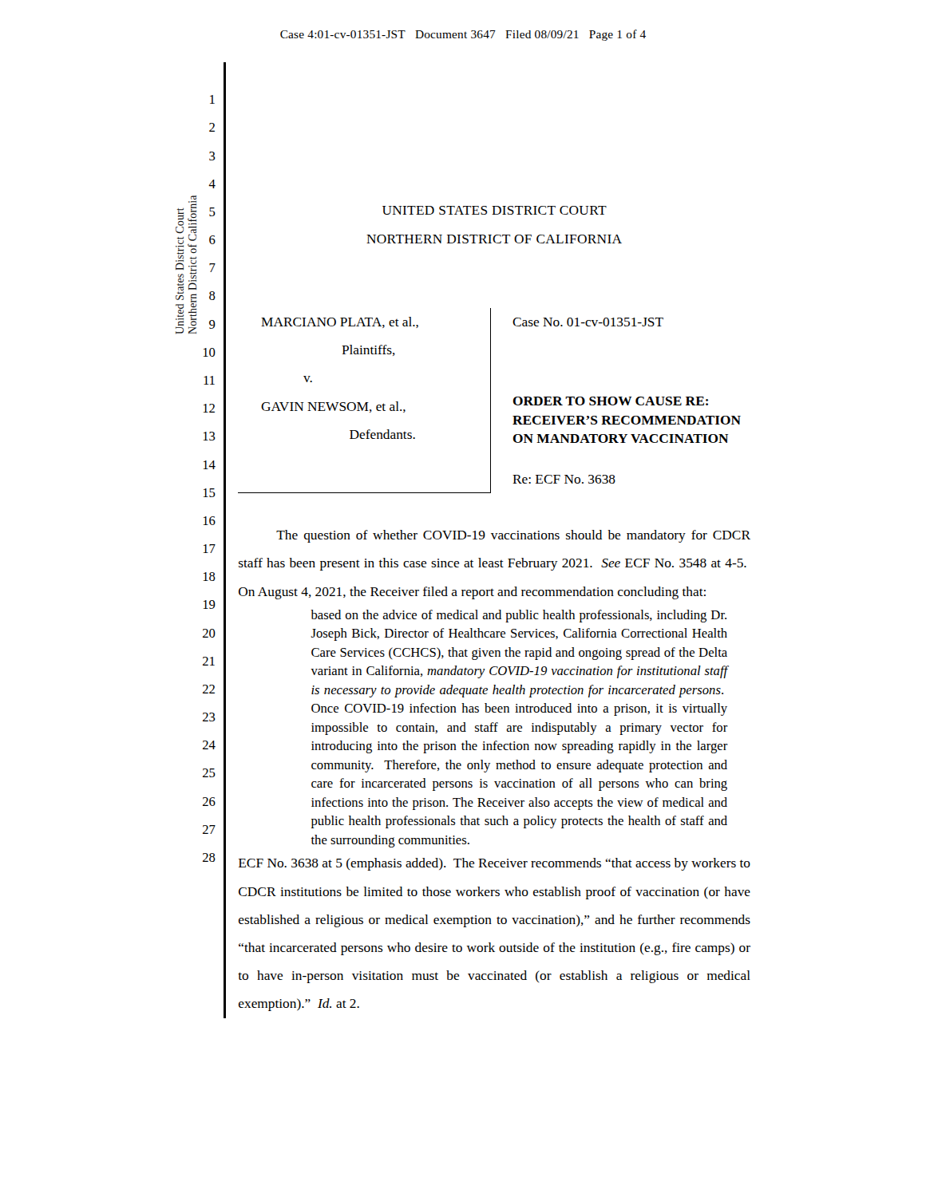Case 4:01-cv-01351-JST Document 3647 Filed 08/09/21 Page 1 of 4
12345678910111213141516171819202122232425262728
United States District Court
Northern District of California
UNITED STATES DISTRICT COURT
NORTHERN DISTRICT OF CALIFORNIA
MARCIANO PLATA, et al.,
Plaintiffs,
v.
GAVIN NEWSOM, et al.,
Defendants.
Case No. 01-cv-01351-JST
ORDER TO SHOW CAUSE RE:
RECEIVER’S RECOMMENDATION
ON MANDATORY VACCINATION
Re: ECF No. 3638
The question of whether COVID-19 vaccinations should be mandatory for CDCR staff has been present in this case since at least February 2021. See ECF No. 3548 at 4-5. On August 4, 2021, the Receiver filed a report and recommendation concluding that:
based on the advice of medical and public health professionals, including Dr. Joseph Bick, Director of Healthcare Services, California Correctional Health Care Services (CCHCS), that given the rapid and ongoing spread of the Delta variant in California, mandatory COVID-19 vaccination for institutional staff is necessary to provide adequate health protection for incarcerated persons. Once COVID-19 infection has been introduced into a prison, it is virtually impossible to contain, and staff are indisputably a primary vector for introducing into the prison the infection now spreading rapidly in the larger community. Therefore, the only method to ensure adequate protection and care for incarcerated persons is vaccination of all persons who can bring infections into the prison. The Receiver also accepts the view of medical and public health professionals that such a policy protects the health of staff and the surrounding communities.
ECF No. 3638 at 5 (emphasis added). The Receiver recommends “that access by workers to CDCR institutions be limited to those workers who establish proof of vaccination (or have established a religious or medical exemption to vaccination),” and he further recommends “that incarcerated persons who desire to work outside of the institution (e.g., fire camps) or to have in-person visitation must be vaccinated (or establish a religious or medical exemption).” Id. at 2.